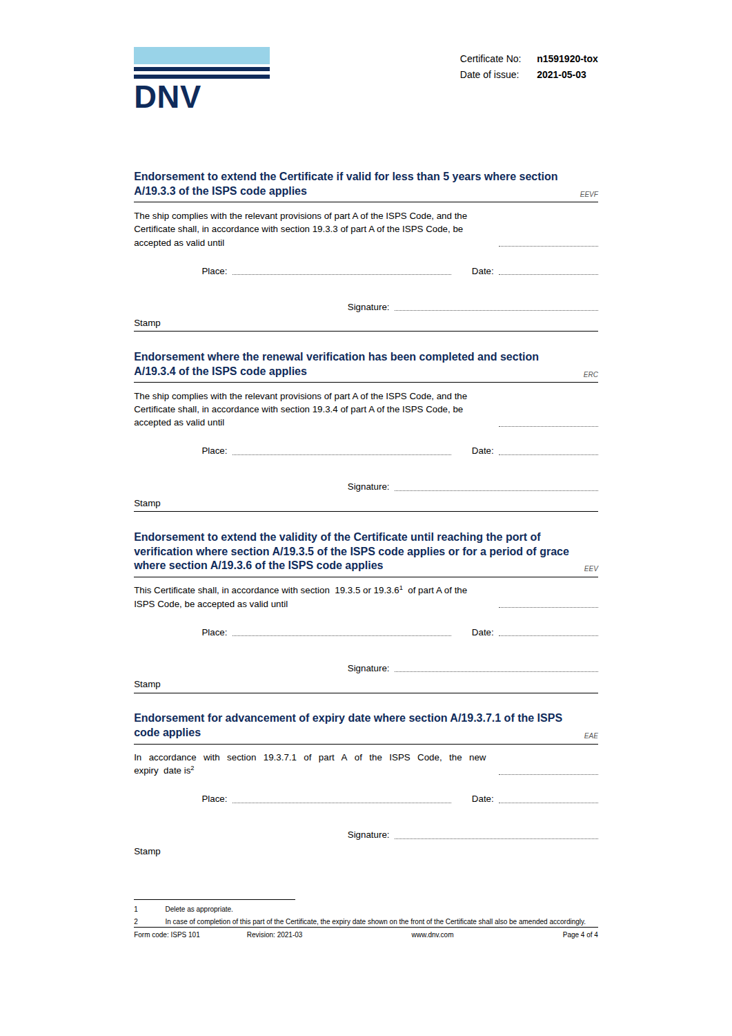DNV
| Certificate No: | n1591920-tox |
| Date of issue: | 2021-05-03 |
Endorsement to extend the Certificate if valid for less than 5 years where section A/19.3.3 of the ISPS code applies
EEVF
The ship complies with the relevant provisions of part A of the ISPS Code, and the Certificate shall, in accordance with section 19.3.3 of part A of the ISPS Code, be accepted as valid until
Place:
Date:
Signature:
Stamp
Endorsement where the renewal verification has been completed and section A/19.3.4 of the ISPS code applies
ERC
The ship complies with the relevant provisions of part A of the ISPS Code, and the Certificate shall, in accordance with section 19.3.4 of part A of the ISPS Code, be accepted as valid until
Place:
Date:
Signature:
Stamp
Endorsement to extend the validity of the Certificate until reaching the port of verification where section A/19.3.5 of the ISPS code applies or for a period of grace where section A/19.3.6 of the ISPS code applies
EEV
This Certificate shall, in accordance with section 19.3.5 or 19.3.61 of part A of the ISPS Code, be accepted as valid until
Place:
Date:
Signature:
Stamp
Endorsement for advancement of expiry date where section A/19.3.7.1 of the ISPS code applies
EAE
In accordance with section 19.3.7.1 of part A of the ISPS Code, the new expiry date is2
Place:
Date:
Signature:
Stamp
| 1 | Delete as appropriate. |
| 2 | In case of completion of this part of the Certificate, the expiry date shown on the front of the Certificate shall also be amended accordingly. |
Form code: ISPS 101 Revision: 2021-03 www.dnv.com Page 4 of 4